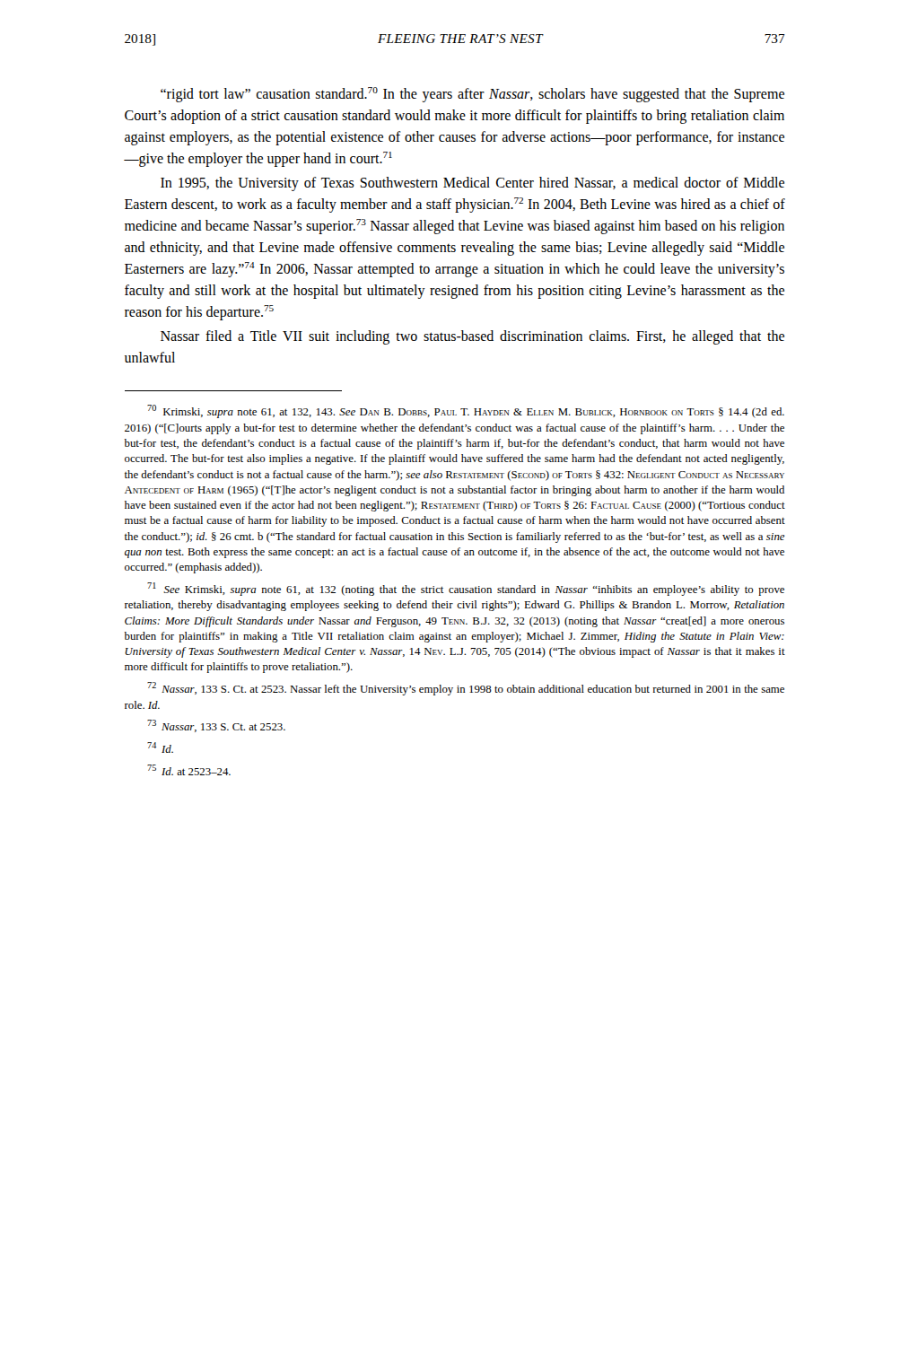2018] Fleeing the Rat’s Nest 737
“rigid tort law” causation standard.70 In the years after Nassar, scholars have suggested that the Supreme Court’s adoption of a strict causation standard would make it more difficult for plaintiffs to bring retaliation claim against employers, as the potential existence of other causes for adverse actions—poor performance, for instance—give the employer the upper hand in court.71
In 1995, the University of Texas Southwestern Medical Center hired Nassar, a medical doctor of Middle Eastern descent, to work as a faculty member and a staff physician.72 In 2004, Beth Levine was hired as a chief of medicine and became Nassar’s superior.73 Nassar alleged that Levine was biased against him based on his religion and ethnicity, and that Levine made offensive comments revealing the same bias; Levine allegedly said “Middle Easterners are lazy.”74 In 2006, Nassar attempted to arrange a situation in which he could leave the university’s faculty and still work at the hospital but ultimately resigned from his position citing Levine’s harassment as the reason for his departure.75
Nassar filed a Title VII suit including two status-based discrimination claims. First, he alleged that the unlawful
70 Krimski, supra note 61, at 132, 143. See Dan B. Dobbs, Paul T. Hayden & Ellen M. Bublick, Hornbook on Torts § 14.4 (2d ed. 2016) (“[C]ourts apply a but-for test to determine whether the defendant’s conduct was a factual cause of the plaintiff’s harm. . . . Under the but-for test, the defendant’s conduct is a factual cause of the plaintiff’s harm if, but-for the defendant’s conduct, that harm would not have occurred. The but-for test also implies a negative. If the plaintiff would have suffered the same harm had the defendant not acted negligently, the defendant’s conduct is not a factual cause of the harm.”); see also Restatement (Second) of Torts § 432: Negligent Conduct as Necessary Antecedent of Harm (1965) (“[T]he actor’s negligent conduct is not a substantial factor in bringing about harm to another if the harm would have been sustained even if the actor had not been negligent.”); Restatement (Third) of Torts § 26: Factual Cause (2000) (“Tortious conduct must be a factual cause of harm for liability to be imposed. Conduct is a factual cause of harm when the harm would not have occurred absent the conduct.”); id. § 26 cmt. b (“The standard for factual causation in this Section is familiarly referred to as the ‘but-for’ test, as well as a sine qua non test. Both express the same concept: an act is a factual cause of an outcome if, in the absence of the act, the outcome would not have occurred.” (emphasis added)).
71 See Krimski, supra note 61, at 132 (noting that the strict causation standard in Nassar “inhibits an employee’s ability to prove retaliation, thereby disadvantaging employees seeking to defend their civil rights”); Edward G. Phillips & Brandon L. Morrow, Retaliation Claims: More Difficult Standards under Nassar and Ferguson, 49 Tenn. B.J. 32, 32 (2013) (noting that Nassar “creat[ed] a more onerous burden for plaintiffs” in making a Title VII retaliation claim against an employer); Michael J. Zimmer, Hiding the Statute in Plain View: University of Texas Southwestern Medical Center v. Nassar, 14 Nev. L.J. 705, 705 (2014) (“The obvious impact of Nassar is that it makes it more difficult for plaintiffs to prove retaliation.”).
72 Nassar, 133 S. Ct. at 2523. Nassar left the University’s employ in 1998 to obtain additional education but returned in 2001 in the same role. Id.
73 Nassar, 133 S. Ct. at 2523.
74 Id.
75 Id. at 2523–24.